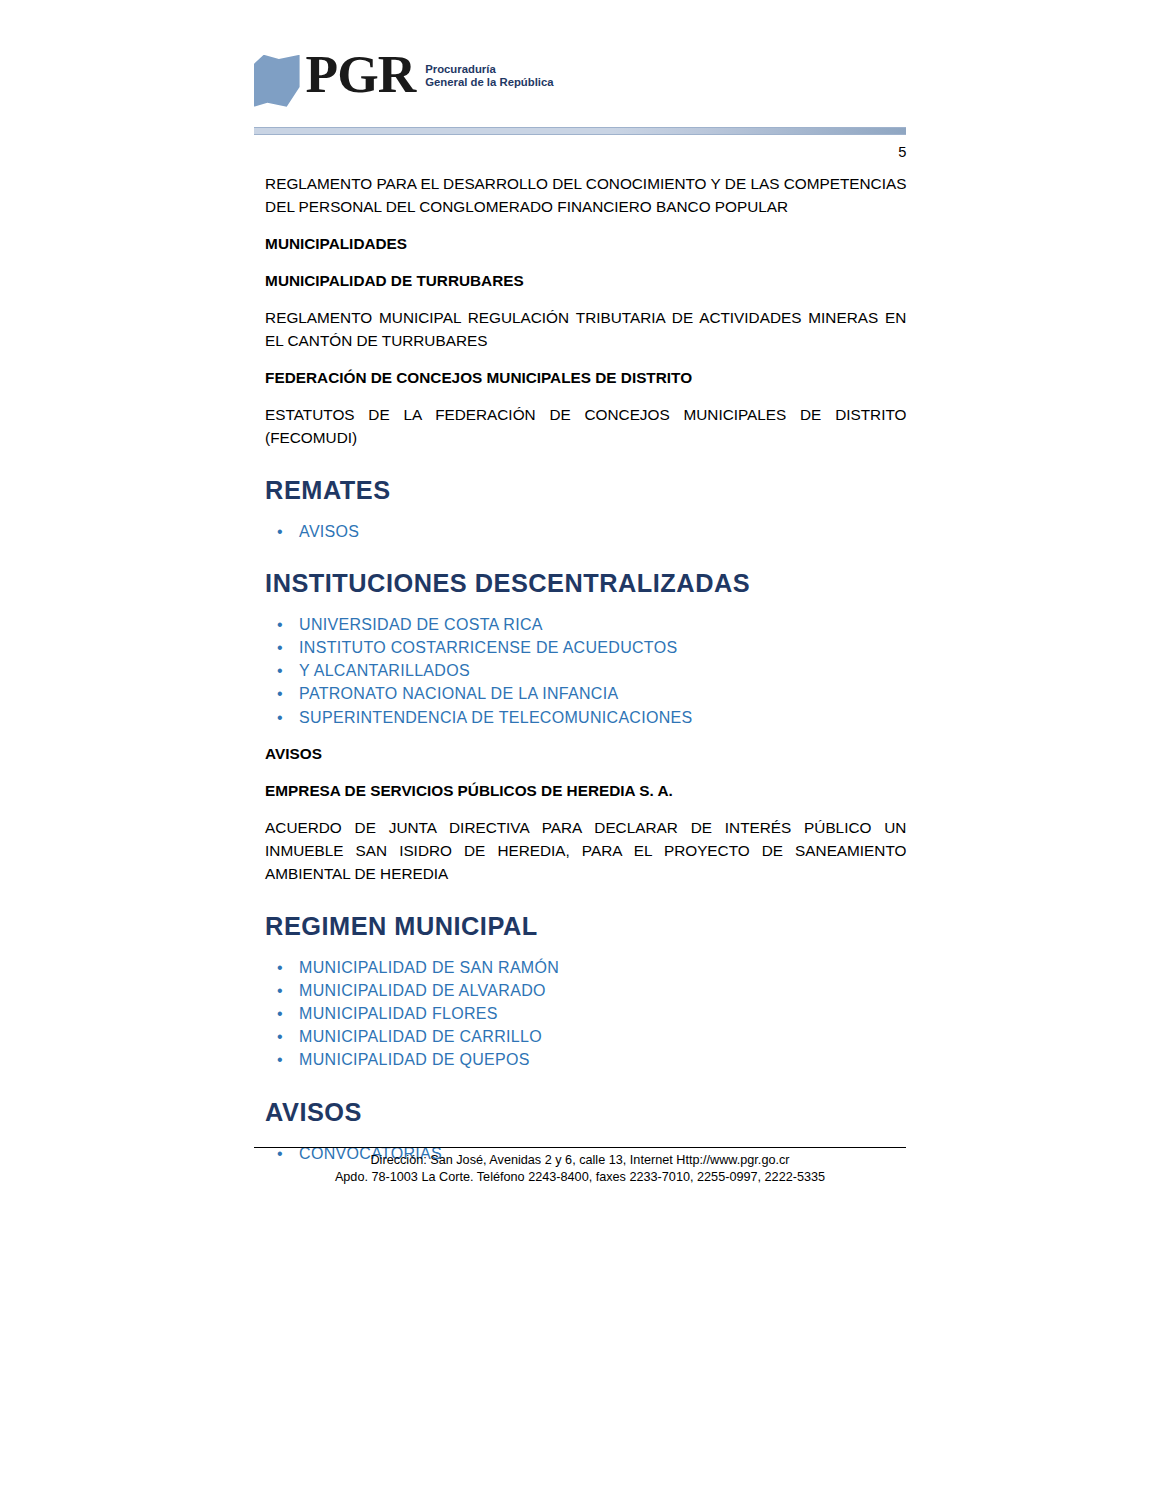PGR
Procuraduría
General de la República
5
REGLAMENTO PARA EL DESARROLLO DEL CONOCIMIENTO Y DE LAS COMPETENCIAS DEL PERSONAL DEL CONGLOMERADO FINANCIERO BANCO POPULAR
MUNICIPALIDADES
MUNICIPALIDAD DE TURRUBARES
REGLAMENTO MUNICIPAL REGULACIÓN TRIBUTARIA DE ACTIVIDADES MINERAS EN EL CANTÓN DE TURRUBARES
FEDERACIÓN DE CONCEJOS MUNICIPALES DE DISTRITO
ESTATUTOS DE LA FEDERACIÓN DE CONCEJOS MUNICIPALES DE DISTRITO (FECOMUDI)
REMATES
AVISOS
INSTITUCIONES DESCENTRALIZADAS
UNIVERSIDAD DE COSTA RICA
INSTITUTO COSTARRICENSE DE ACUEDUCTOS
Y ALCANTARILLADOS
PATRONATO NACIONAL DE LA INFANCIA
SUPERINTENDENCIA DE TELECOMUNICACIONES
AVISOS
EMPRESA DE SERVICIOS PÚBLICOS DE HEREDIA S. A.
ACUERDO DE JUNTA DIRECTIVA PARA DECLARAR DE INTERÉS PÚBLICO UN INMUEBLE SAN ISIDRO DE HEREDIA, PARA EL PROYECTO DE SANEAMIENTO AMBIENTAL DE HEREDIA
REGIMEN MUNICIPAL
MUNICIPALIDAD DE SAN RAMÓN
MUNICIPALIDAD DE ALVARADO
MUNICIPALIDAD FLORES
MUNICIPALIDAD DE CARRILLO
MUNICIPALIDAD DE QUEPOS
AVISOS
CONVOCATORIAS
Dirección: San José, Avenidas 2 y 6, calle 13, Internet Http://www.pgr.go.cr
Apdo. 78-1003 La Corte. Teléfono 2243-8400, faxes 2233-7010, 2255-0997, 2222-5335